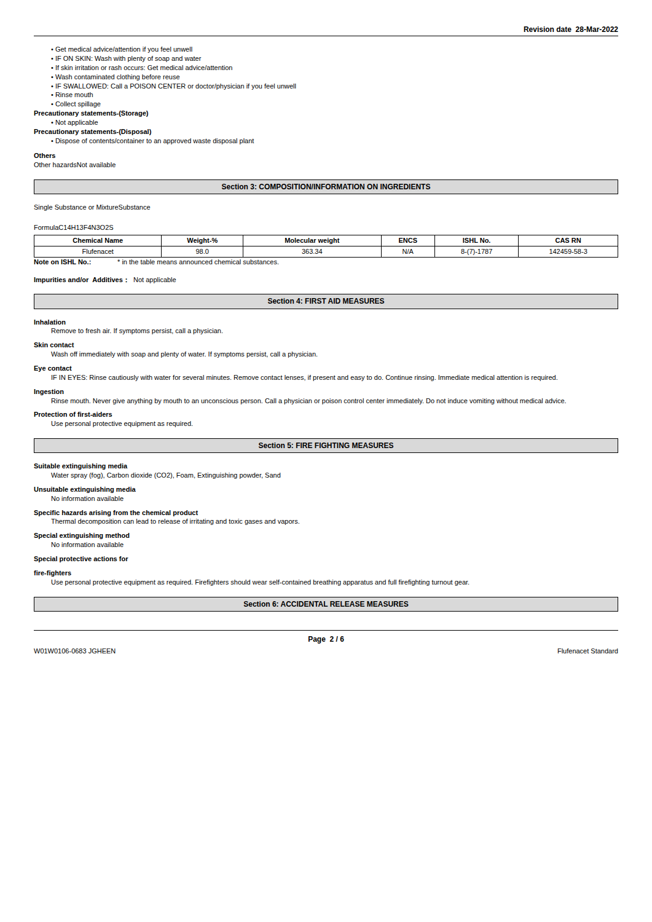Revision date 28-Mar-2022
Get medical advice/attention if you feel unwell
IF ON SKIN: Wash with plenty of soap and water
If skin irritation or rash occurs: Get medical advice/attention
Wash contaminated clothing before reuse
IF SWALLOWED: Call a POISON CENTER or doctor/physician if you feel unwell
Rinse mouth
Collect spillage
Precautionary statements-(Storage)
Not applicable
Precautionary statements-(Disposal)
Dispose of contents/container to an approved waste disposal plant
Others
Other hazards Not available
Section 3: COMPOSITION/INFORMATION ON INGREDIENTS
Single Substance or Mixture Substance
Formula C14H13F4N3O2S
| Chemical Name | Weight-% | Molecular weight | ENCS | ISHL No. | CAS RN |
| --- | --- | --- | --- | --- | --- |
| Flufenacet | 98.0 | 363.34 | N/A | 8-(7)-1787 | 142459-58-3 |
Note on ISHL No.: * in the table means announced chemical substances.
Impurities and/or Additives： Not applicable
Section 4: FIRST AID MEASURES
Inhalation
Remove to fresh air. If symptoms persist, call a physician.
Skin contact
Wash off immediately with soap and plenty of water. If symptoms persist, call a physician.
Eye contact
IF IN EYES: Rinse cautiously with water for several minutes. Remove contact lenses, if present and easy to do. Continue rinsing. Immediate medical attention is required.
Ingestion
Rinse mouth. Never give anything by mouth to an unconscious person. Call a physician or poison control center immediately. Do not induce vomiting without medical advice.
Protection of first-aiders
Use personal protective equipment as required.
Section 5: FIRE FIGHTING MEASURES
Suitable extinguishing media
Water spray (fog), Carbon dioxide (CO2), Foam, Extinguishing powder, Sand
Unsuitable extinguishing media
No information available
Specific hazards arising from the chemical product
Thermal decomposition can lead to release of irritating and toxic gases and vapors.
Special extinguishing method
No information available
Special protective actions for
fire-fighters
Use personal protective equipment as required. Firefighters should wear self-contained breathing apparatus and full firefighting turnout gear.
Section 6: ACCIDENTAL RELEASE MEASURES
Page 2 / 6
W01W0106-0683 JGHEEN Flufenacet Standard